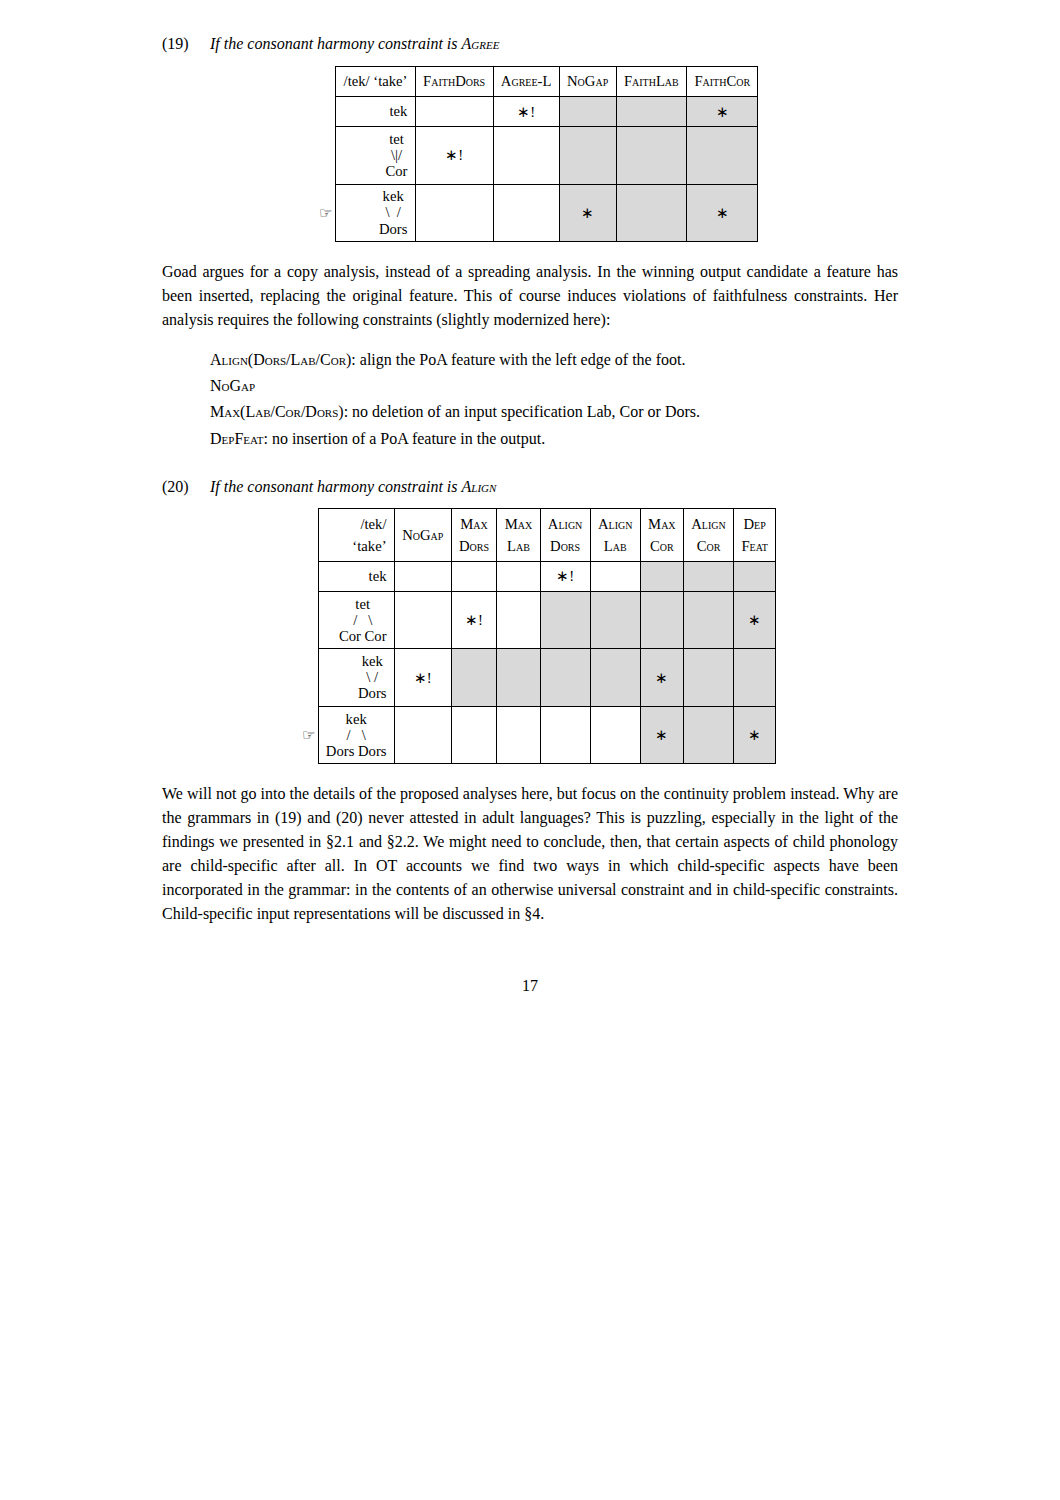(19) If the consonant harmony constraint is Agree
| | /tek/ ‘take’ | FaithDors | Agree-L | NoGap | FaithLab | FaithCor |
| --- | --- | --- | --- | --- | --- | --- |
| | tek | | ∗! | | | ∗ |
| | tet \// Cor | ∗! | | | | |
| ☞ | kek \ / Dors | | | ∗ | | ∗ |
Goad argues for a copy analysis, instead of a spreading analysis. In the winning output candidate a feature has been inserted, replacing the original feature. This of course induces violations of faithfulness constraints. Her analysis requires the following constraints (slightly modernized here):
Align(Dors/Lab/Cor): align the PoA feature with the left edge of the foot.
NoGap
Max(Lab/Cor/Dors): no deletion of an input specification Lab, Cor or Dors.
DepFeat: no insertion of a PoA feature in the output.
(20) If the consonant harmony constraint is Align
| | /tek/ ‘take’ | NoGap | Max Dors | Max Lab | Align Dors | Align Lab | Max Cor | Align Cor | Dep Feat |
| --- | --- | --- | --- | --- | --- | --- | --- | --- | --- |
| | tek | | | | ∗! | | | | |
| | tet / \ Cor Cor | | ∗! | | | | | | ∗ |
| | kek \ / Dors | ∗! | | | | | ∗ | | |
| ☞ | kek / \ Dors Dors | | | | | | ∗ | | ∗ |
We will not go into the details of the proposed analyses here, but focus on the continuity problem instead. Why are the grammars in (19) and (20) never attested in adult languages? This is puzzling, especially in the light of the findings we presented in §2.1 and §2.2. We might need to conclude, then, that certain aspects of child phonology are child-specific after all. In OT accounts we find two ways in which child-specific aspects have been incorporated in the grammar: in the contents of an otherwise universal constraint and in child-specific constraints. Child-specific input representations will be discussed in §4.
17